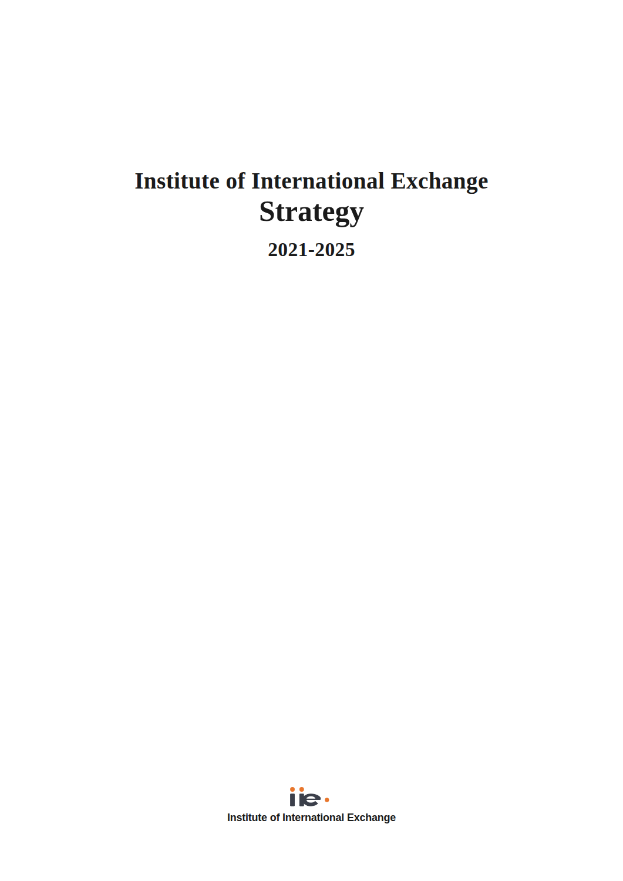Institute of International Exchange
Strategy
2021-2025
Institute of International Exchange